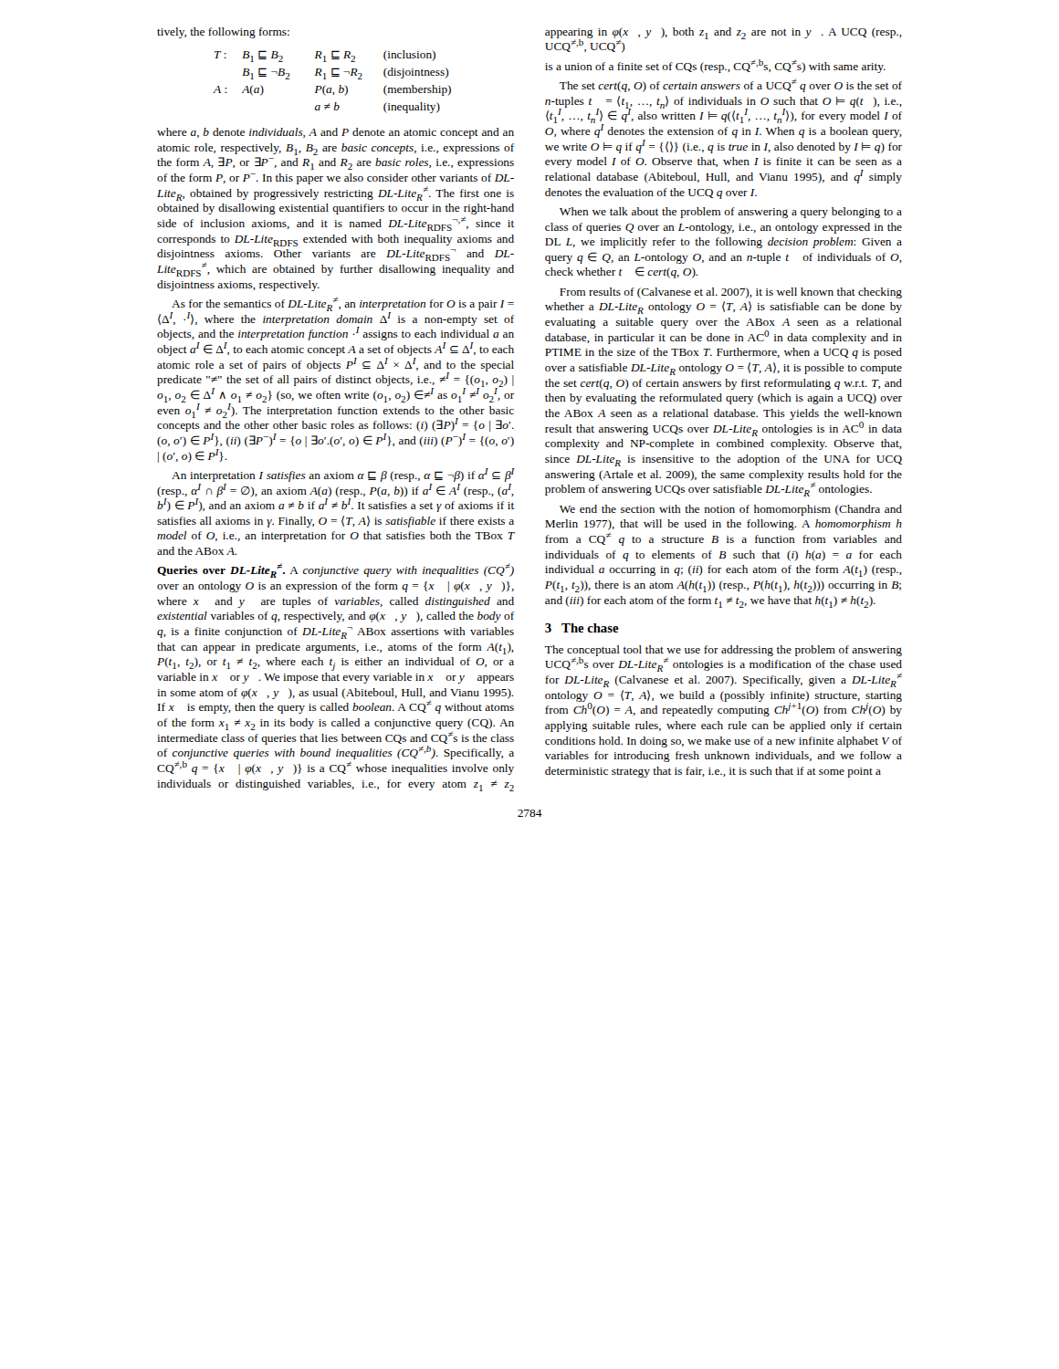tively, the following forms:
| T : | B 1 ⊑ B 2 | R 1 ⊑ R 2 | (inclusion) |
| | B 1 ⊑ ¬ B 2 | R 1 ⊑ ¬ R 2 | (disjointness) |
| A : | A ( a ) | P ( a , b ) | (membership) |
| | | a ≠ b | (inequality) |
where a, b denote individuals, A and P denote an atomic concept and an atomic role, respectively, B1, B2 are basic concepts, i.e., expressions of the form A, ∃P, or ∃P−, and R1 and R2 are basic roles, i.e., expressions of the form P, or P−. In this paper we also consider other variants of DL-LiteR, obtained by progressively restricting DL-LiteR≠. The first one is obtained by disallowing existential quantifiers to occur in the right-hand side of inclusion axioms, and it is named DL-LiteRDFS¬,≠, since it corresponds to DL-LiteRDFS extended with both inequality axioms and disjointness axioms. Other variants are DL-LiteRDFS¬ and DL-LiteRDFS≠, which are obtained by further disallowing inequality and disjointness axioms, respectively.
As for the semantics of DL-LiteR≠, an interpretation for O is a pair I = ⟨ΔI, ·I⟩, where the interpretation domain ΔI is a non-empty set of objects, and the interpretation function ·I assigns to each individual a an object aI ∈ ΔI, to each atomic concept A a set of objects AI ⊆ ΔI, to each atomic role a set of pairs of objects PI ⊆ ΔI × ΔI, and to the special predicate "≠" the set of all pairs of distinct objects, i.e., ≠I = {(o1, o2) | o1, o2 ∈ ΔI ∧ o1 ≠ o2} (so, we often write (o1, o2) ∈≠I as o1I ≠I o2I, or even o1I ≠ o2I). The interpretation function extends to the other basic concepts and the other other basic roles as follows: (i) (∃P)I = {o | ∃o′.(o, o′) ∈ PI}, (ii) (∃P−)I = {o | ∃o′.(o′, o) ∈ PI}, and (iii) (P−)I = {(o, o′) | (o′, o) ∈ PI}.
An interpretation I satisfies an axiom α ⊑ β (resp., α ⊑ ¬β) if αI ⊆ βI (resp., αI ∩ βI = ∅), an axiom A(a) (resp., P(a, b)) if aI ∈ AI (resp., (aI, bI) ∈ PI), and an axiom a ≠ b if aI ≠ bI. It satisfies a set γ of axioms if it satisfies all axioms in γ. Finally, O = ⟨T, A⟩ is satisfiable if there exists a model of O, i.e., an interpretation for O that satisfies both the TBox T and the ABox A.
Queries over DL-LiteR≠. A conjunctive query with inequalities (CQ≠) over an ontology O is an expression of the form q = {x⃗ | φ(x⃗, y⃗)}, where x⃗ and y⃗ are tuples of variables, called distinguished and existential variables of q, respectively, and φ(x⃗, y⃗), called the body of q, is a finite conjunction of DL-LiteR¬ ABox assertions with variables that can appear in predicate arguments, i.e., atoms of the form A(t1), P(t1, t2), or t1 ≠ t2, where each tj is either an individual of O, or a variable in x⃗ or y⃗. We impose that every variable in x⃗ or y⃗ appears in some atom of φ(x⃗, y⃗), as usual (Abiteboul, Hull, and Vianu 1995). If x⃗ is empty, then the query is called boolean. A CQ≠ q without atoms of the form x1 ≠ x2 in its body is called a conjunctive query (CQ). An intermediate class of queries that lies between CQs and CQ≠s is the class of conjunctive queries with bound inequalities (CQ≠,b). Specifically, a CQ≠,b q = {x⃗ | φ(x⃗, y⃗)} is a CQ≠ whose inequalities involve only individuals or distinguished variables, i.e., for every atom z1 ≠ z2 appearing in φ(x⃗, y⃗), both z1 and z2 are not in y⃗. A UCQ (resp., UCQ≠,b, UCQ≠)
is a union of a finite set of CQs (resp., CQ≠,bs, CQ≠s) with same arity.
The set cert(q, O) of certain answers of a UCQ≠ q over O is the set of n-tuples t⃗ = ⟨t1, …, tn⟩ of individuals in O such that O ⊨ q(t⃗), i.e., ⟨t1I, …, tnI⟩ ∈ qI, also written I ⊨ q(⟨t1I, …, tnI⟩), for every model I of O, where qI denotes the extension of q in I. When q is a boolean query, we write O ⊨ q if qI = {⟨⟩} (i.e., q is true in I, also denoted by I ⊨ q) for every model I of O. Observe that, when I is finite it can be seen as a relational database (Abiteboul, Hull, and Vianu 1995), and qI simply denotes the evaluation of the UCQ q over I.
When we talk about the problem of answering a query belonging to a class of queries Q over an L-ontology, i.e., an ontology expressed in the DL L, we implicitly refer to the following decision problem: Given a query q ∈ Q, an L-ontology O, and an n-tuple t⃗ of individuals of O, check whether t⃗ ∈ cert(q, O).
From results of (Calvanese et al. 2007), it is well known that checking whether a DL-LiteR ontology O = ⟨T, A⟩ is satisfiable can be done by evaluating a suitable query over the ABox A seen as a relational database, in particular it can be done in AC0 in data complexity and in PTIME in the size of the TBox T. Furthermore, when a UCQ q is posed over a satisfiable DL-LiteR ontology O = ⟨T, A⟩, it is possible to compute the set cert(q, O) of certain answers by first reformulating q w.r.t. T, and then by evaluating the reformulated query (which is again a UCQ) over the ABox A seen as a relational database. This yields the well-known result that answering UCQs over DL-LiteR ontologies is in AC0 in data complexity and NP-complete in combined complexity. Observe that, since DL-LiteR is insensitive to the adoption of the UNA for UCQ answering (Artale et al. 2009), the same complexity results hold for the problem of answering UCQs over satisfiable DL-LiteR≠ ontologies.
We end the section with the notion of homomorphism (Chandra and Merlin 1977), that will be used in the following. A homomorphism h from a CQ≠ q to a structure B is a function from variables and individuals of q to elements of B such that (i) h(a) = a for each individual a occurring in q; (ii) for each atom of the form A(t1) (resp., P(t1, t2)), there is an atom A(h(t1)) (resp., P(h(t1), h(t2))) occurring in B; and (iii) for each atom of the form t1 ≠ t2, we have that h(t1) ≠ h(t2).
3 The chase
The conceptual tool that we use for addressing the problem of answering UCQ≠,bs over DL-LiteR≠ ontologies is a modification of the chase used for DL-LiteR (Calvanese et al. 2007). Specifically, given a DL-LiteR≠ ontology O = ⟨T, A⟩, we build a (possibly infinite) structure, starting from Ch0(O) = A, and repeatedly computing Chj+1(O) from Chj(O) by applying suitable rules, where each rule can be applied only if certain conditions hold. In doing so, we make use of a new infinite alphabet V of variables for introducing fresh unknown individuals, and we follow a deterministic strategy that is fair, i.e., it is such that if at some point a
2784